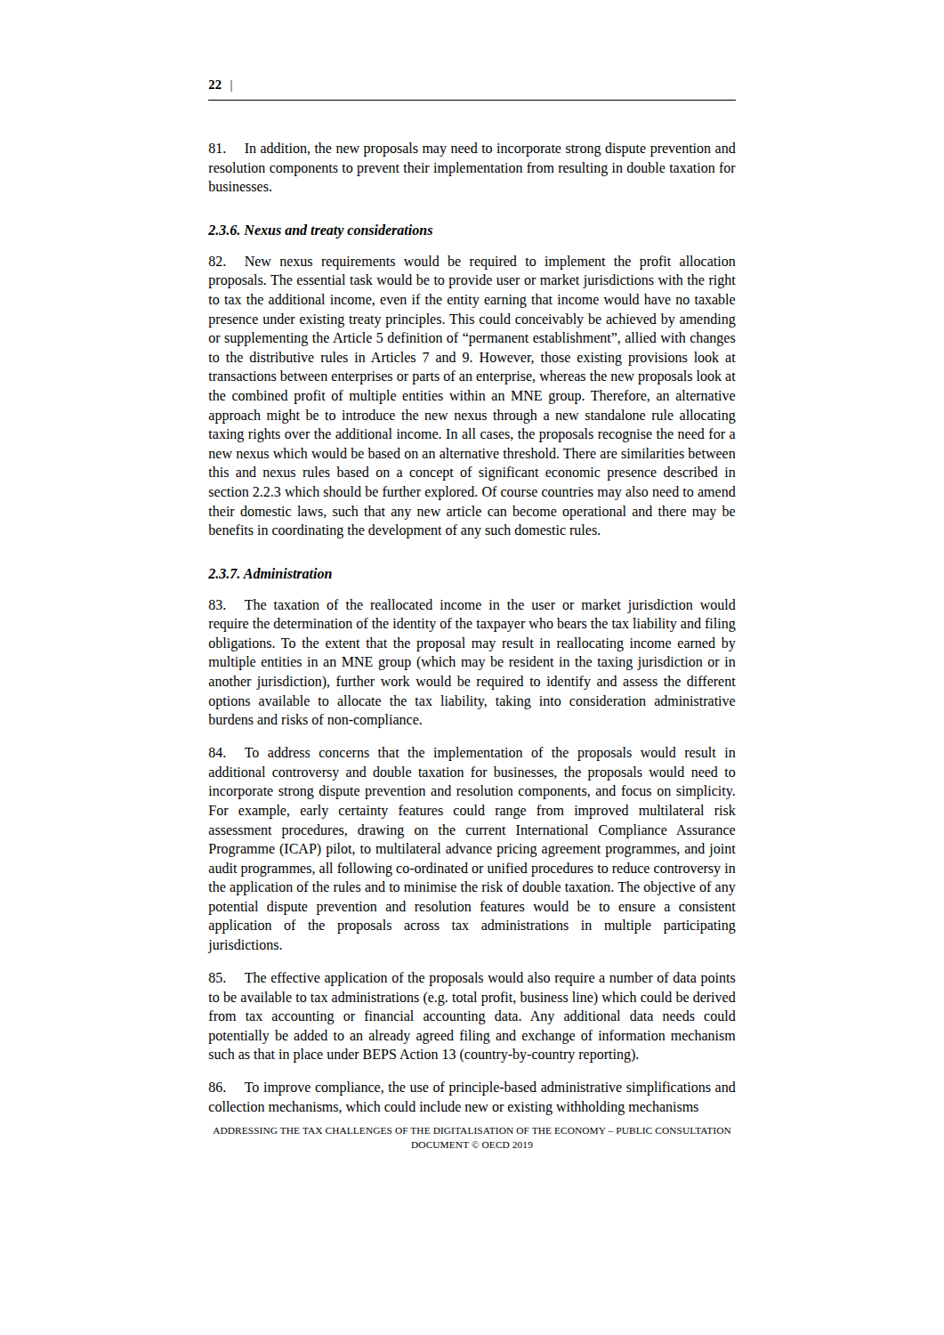22 |
81. In addition, the new proposals may need to incorporate strong dispute prevention and resolution components to prevent their implementation from resulting in double taxation for businesses.
2.3.6. Nexus and treaty considerations
82. New nexus requirements would be required to implement the profit allocation proposals. The essential task would be to provide user or market jurisdictions with the right to tax the additional income, even if the entity earning that income would have no taxable presence under existing treaty principles. This could conceivably be achieved by amending or supplementing the Article 5 definition of “permanent establishment”, allied with changes to the distributive rules in Articles 7 and 9. However, those existing provisions look at transactions between enterprises or parts of an enterprise, whereas the new proposals look at the combined profit of multiple entities within an MNE group. Therefore, an alternative approach might be to introduce the new nexus through a new standalone rule allocating taxing rights over the additional income. In all cases, the proposals recognise the need for a new nexus which would be based on an alternative threshold. There are similarities between this and nexus rules based on a concept of significant economic presence described in section 2.2.3 which should be further explored. Of course countries may also need to amend their domestic laws, such that any new article can become operational and there may be benefits in coordinating the development of any such domestic rules.
2.3.7. Administration
83. The taxation of the reallocated income in the user or market jurisdiction would require the determination of the identity of the taxpayer who bears the tax liability and filing obligations. To the extent that the proposal may result in reallocating income earned by multiple entities in an MNE group (which may be resident in the taxing jurisdiction or in another jurisdiction), further work would be required to identify and assess the different options available to allocate the tax liability, taking into consideration administrative burdens and risks of non-compliance.
84. To address concerns that the implementation of the proposals would result in additional controversy and double taxation for businesses, the proposals would need to incorporate strong dispute prevention and resolution components, and focus on simplicity. For example, early certainty features could range from improved multilateral risk assessment procedures, drawing on the current International Compliance Assurance Programme (ICAP) pilot, to multilateral advance pricing agreement programmes, and joint audit programmes, all following co-ordinated or unified procedures to reduce controversy in the application of the rules and to minimise the risk of double taxation. The objective of any potential dispute prevention and resolution features would be to ensure a consistent application of the proposals across tax administrations in multiple participating jurisdictions.
85. The effective application of the proposals would also require a number of data points to be available to tax administrations (e.g. total profit, business line) which could be derived from tax accounting or financial accounting data. Any additional data needs could potentially be added to an already agreed filing and exchange of information mechanism such as that in place under BEPS Action 13 (country-by-country reporting).
86. To improve compliance, the use of principle-based administrative simplifications and collection mechanisms, which could include new or existing withholding mechanisms
ADDRESSING THE TAX CHALLENGES OF THE DIGITALISATION OF THE ECONOMY – PUBLIC CONSULTATION DOCUMENT © OECD 2019